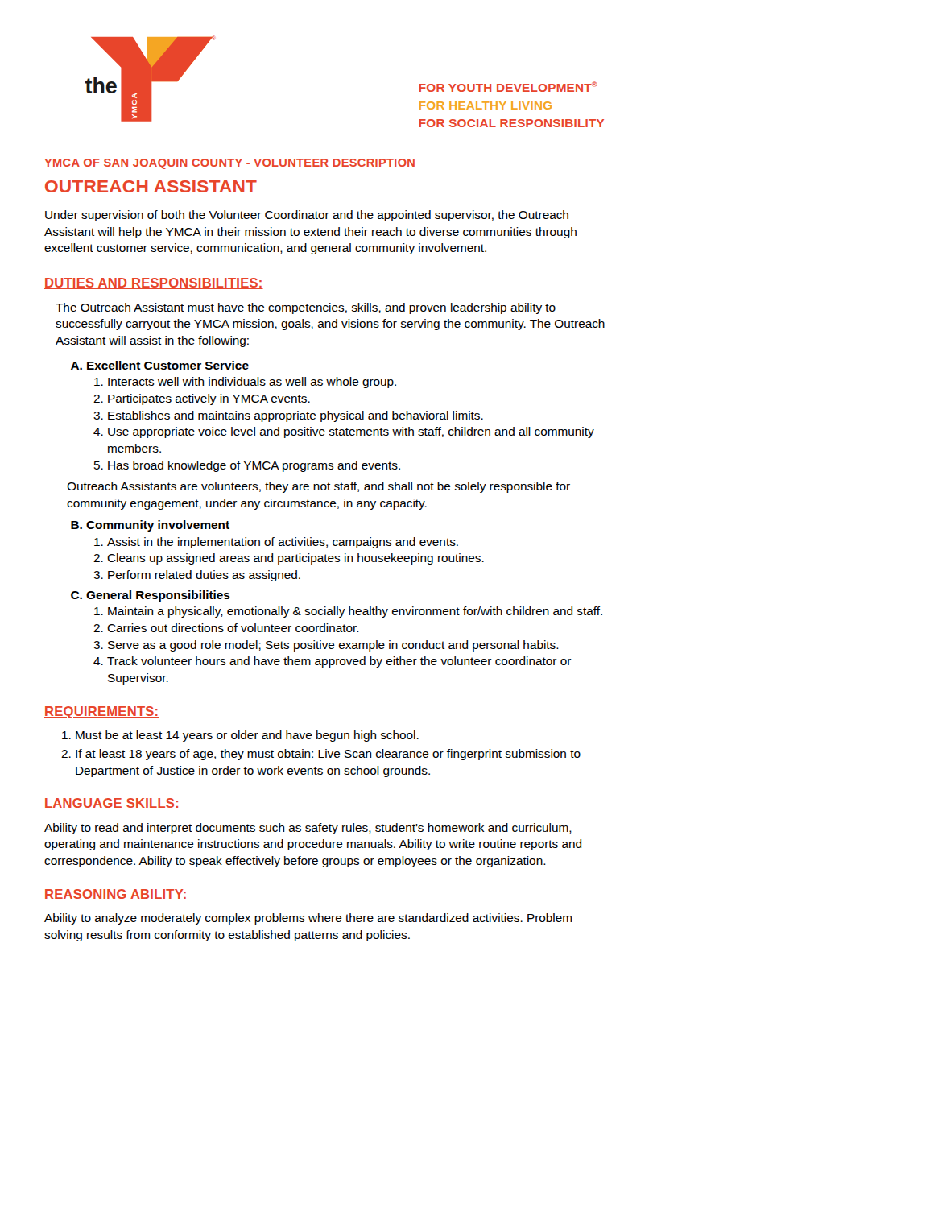the YMCA ®
FOR YOUTH DEVELOPMENT®
FOR HEALTHY LIVING
FOR SOCIAL RESPONSIBILITY
YMCA OF SAN JOAQUIN COUNTY - VOLUNTEER DESCRIPTION
OUTREACH ASSISTANT
Under supervision of both the Volunteer Coordinator and the appointed supervisor, the Outreach Assistant will help the YMCA in their mission to extend their reach to diverse communities through excellent customer service, communication, and general community involvement.
DUTIES AND RESPONSIBILITIES:
The Outreach Assistant must have the competencies, skills, and proven leadership ability to successfully carryout the YMCA mission, goals, and visions for serving the community. The Outreach Assistant will assist in the following:
Excellent Customer Service
Interacts well with individuals as well as whole group.
Participates actively in YMCA events.
Establishes and maintains appropriate physical and behavioral limits.
Use appropriate voice level and positive statements with staff, children and all community members.
Has broad knowledge of YMCA programs and events.
Outreach Assistants are volunteers, they are not staff, and shall not be solely responsible for community engagement, under any circumstance, in any capacity.
Community involvement
Assist in the implementation of activities, campaigns and events.
Cleans up assigned areas and participates in housekeeping routines.
Perform related duties as assigned.
General Responsibilities
Maintain a physically, emotionally & socially healthy environment for/with children and staff.
Carries out directions of volunteer coordinator.
Serve as a good role model; Sets positive example in conduct and personal habits.
Track volunteer hours and have them approved by either the volunteer coordinator or Supervisor.
REQUIREMENTS:
Must be at least 14 years or older and have begun high school.
If at least 18 years of age, they must obtain: Live Scan clearance or fingerprint submission to Department of Justice in order to work events on school grounds.
LANGUAGE SKILLS:
Ability to read and interpret documents such as safety rules, student's homework and curriculum, operating and maintenance instructions and procedure manuals. Ability to write routine reports and correspondence. Ability to speak effectively before groups or employees or the organization.
REASONING ABILITY:
Ability to analyze moderately complex problems where there are standardized activities. Problem solving results from conformity to established patterns and policies.